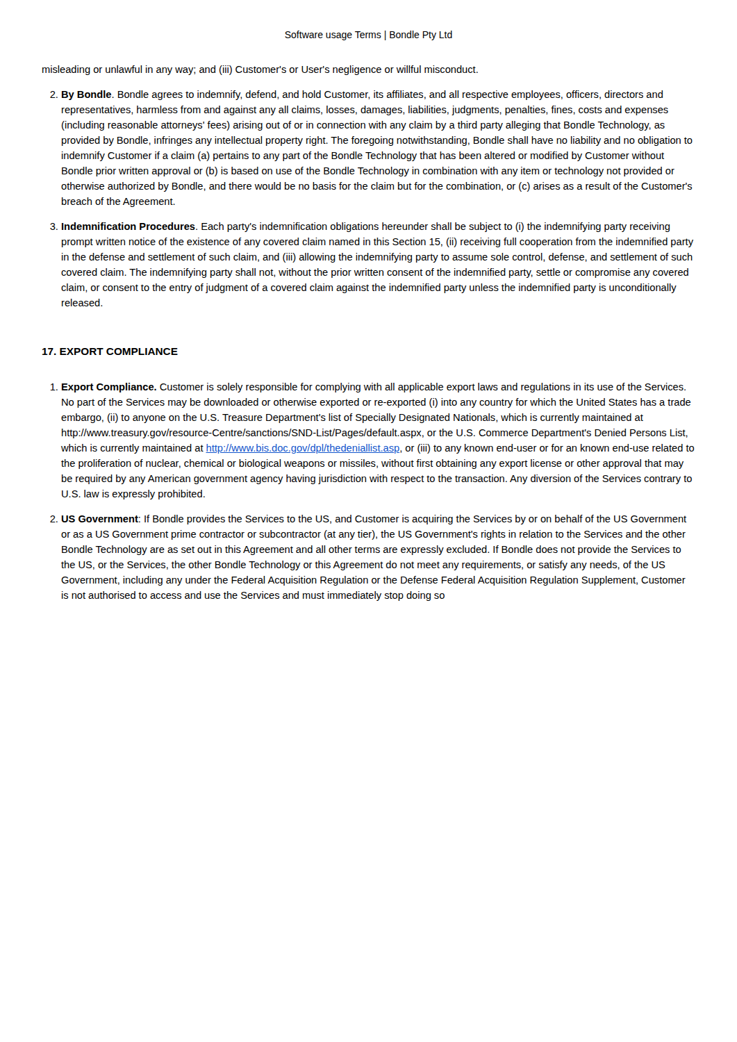Software usage Terms | Bondle Pty Ltd
misleading or unlawful in any way; and (iii) Customer's or User's negligence or willful misconduct.
By Bondle. Bondle agrees to indemnify, defend, and hold Customer, its affiliates, and all respective employees, officers, directors and representatives, harmless from and against any all claims, losses, damages, liabilities, judgments, penalties, fines, costs and expenses (including reasonable attorneys' fees) arising out of or in connection with any claim by a third party alleging that Bondle Technology, as provided by Bondle, infringes any intellectual property right. The foregoing notwithstanding, Bondle shall have no liability and no obligation to indemnify Customer if a claim (a) pertains to any part of the Bondle Technology that has been altered or modified by Customer without Bondle prior written approval or (b) is based on use of the Bondle Technology in combination with any item or technology not provided or otherwise authorized by Bondle, and there would be no basis for the claim but for the combination, or (c) arises as a result of the Customer's breach of the Agreement.
Indemnification Procedures. Each party's indemnification obligations hereunder shall be subject to (i) the indemnifying party receiving prompt written notice of the existence of any covered claim named in this Section 15, (ii) receiving full cooperation from the indemnified party in the defense and settlement of such claim, and (iii) allowing the indemnifying party to assume sole control, defense, and settlement of such covered claim. The indemnifying party shall not, without the prior written consent of the indemnified party, settle or compromise any covered claim, or consent to the entry of judgment of a covered claim against the indemnified party unless the indemnified party is unconditionally released.
17. EXPORT COMPLIANCE
Export Compliance. Customer is solely responsible for complying with all applicable export laws and regulations in its use of the Services. No part of the Services may be downloaded or otherwise exported or re-exported (i) into any country for which the United States has a trade embargo, (ii) to anyone on the U.S. Treasure Department's list of Specially Designated Nationals, which is currently maintained at http://www.treasury.gov/resource-Centre/sanctions/SND-List/Pages/default.aspx, or the U.S. Commerce Department's Denied Persons List, which is currently maintained at http://www.bis.doc.gov/dpl/thedeniallist.asp, or (iii) to any known end-user or for an known end-use related to the proliferation of nuclear, chemical or biological weapons or missiles, without first obtaining any export license or other approval that may be required by any American government agency having jurisdiction with respect to the transaction. Any diversion of the Services contrary to U.S. law is expressly prohibited.
US Government: If Bondle provides the Services to the US, and Customer is acquiring the Services by or on behalf of the US Government or as a US Government prime contractor or subcontractor (at any tier), the US Government's rights in relation to the Services and the other Bondle Technology are as set out in this Agreement and all other terms are expressly excluded. If Bondle does not provide the Services to the US, or the Services, the other Bondle Technology or this Agreement do not meet any requirements, or satisfy any needs, of the US Government, including any under the Federal Acquisition Regulation or the Defense Federal Acquisition Regulation Supplement, Customer is not authorised to access and use the Services and must immediately stop doing so